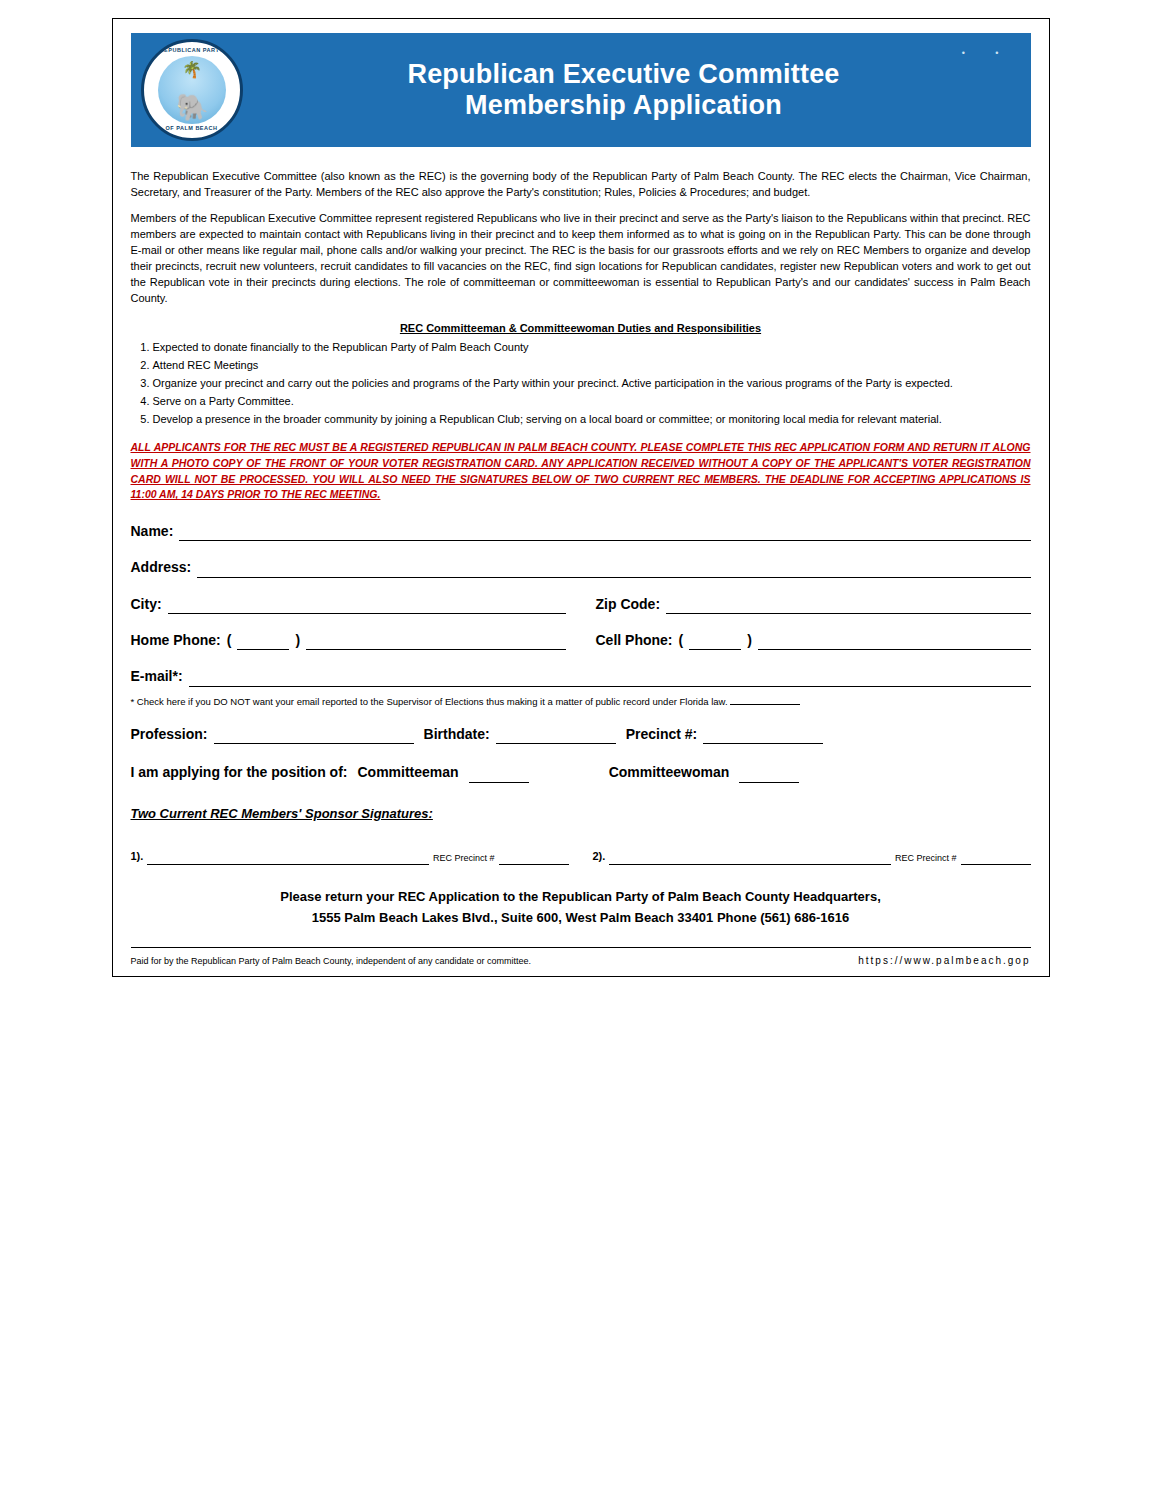★ REPUBLICAN PARTY ★ OF PALM BEACH
🌴
🐘
Republican Executive Committee
Membership Application
• •
The Republican Executive Committee (also known as the REC) is the governing body of the Republican Party of Palm Beach County. The REC elects the Chairman, Vice Chairman, Secretary, and Treasurer of the Party. Members of the REC also approve the Party's constitution; Rules, Policies & Procedures; and budget.
Members of the Republican Executive Committee represent registered Republicans who live in their precinct and serve as the Party's liaison to the Republicans within that precinct. REC members are expected to maintain contact with Republicans living in their precinct and to keep them informed as to what is going on in the Republican Party. This can be done through E-mail or other means like regular mail, phone calls and/or walking your precinct. The REC is the basis for our grassroots efforts and we rely on REC Members to organize and develop their precincts, recruit new volunteers, recruit candidates to fill vacancies on the REC, find sign locations for Republican candidates, register new Republican voters and work to get out the Republican vote in their precincts during elections. The role of committeeman or committeewoman is essential to Republican Party's and our candidates' success in Palm Beach County.
REC Committeeman & Committeewoman Duties and Responsibilities
Expected to donate financially to the Republican Party of Palm Beach County
Attend REC Meetings
Organize your precinct and carry out the policies and programs of the Party within your precinct. Active participation in the various programs of the Party is expected.
Serve on a Party Committee.
Develop a presence in the broader community by joining a Republican Club; serving on a local board or committee; or monitoring local media for relevant material.
ALL APPLICANTS FOR THE REC MUST BE A REGISTERED REPUBLICAN IN PALM BEACH COUNTY. PLEASE COMPLETE THIS REC APPLICATION FORM AND RETURN IT ALONG WITH A PHOTO COPY OF THE FRONT OF YOUR VOTER REGISTRATION CARD. ANY APPLICATION RECEIVED WITHOUT A COPY OF THE APPLICANT'S VOTER REGISTRATION CARD WILL NOT BE PROCESSED. YOU WILL ALSO NEED THE SIGNATURES BELOW OF TWO CURRENT REC MEMBERS. THE DEADLINE FOR ACCEPTING APPLICATIONS IS 11:00 AM, 14 DAYS PRIOR TO THE REC MEETING.
Name:
Address:
City:
Zip Code:
Home Phone: ( )
Cell Phone: ( )
E-mail*:
* Check here if you DO NOT want your email reported to the Supervisor of Elections thus making it a matter of public record under Florida law.
Profession: Birthdate: Precinct #:
I am applying for the position of: Committeeman Committeewoman
Two Current REC Members' Sponsor Signatures:
1). REC Precinct #
2). REC Precinct #
Please return your REC Application to the Republican Party of Palm Beach County Headquarters,
1555 Palm Beach Lakes Blvd., Suite 600, West Palm Beach 33401 Phone (561) 686-1616
Paid for by the Republican Party of Palm Beach County, independent of any candidate or committee. https://www.palmbeach.gop